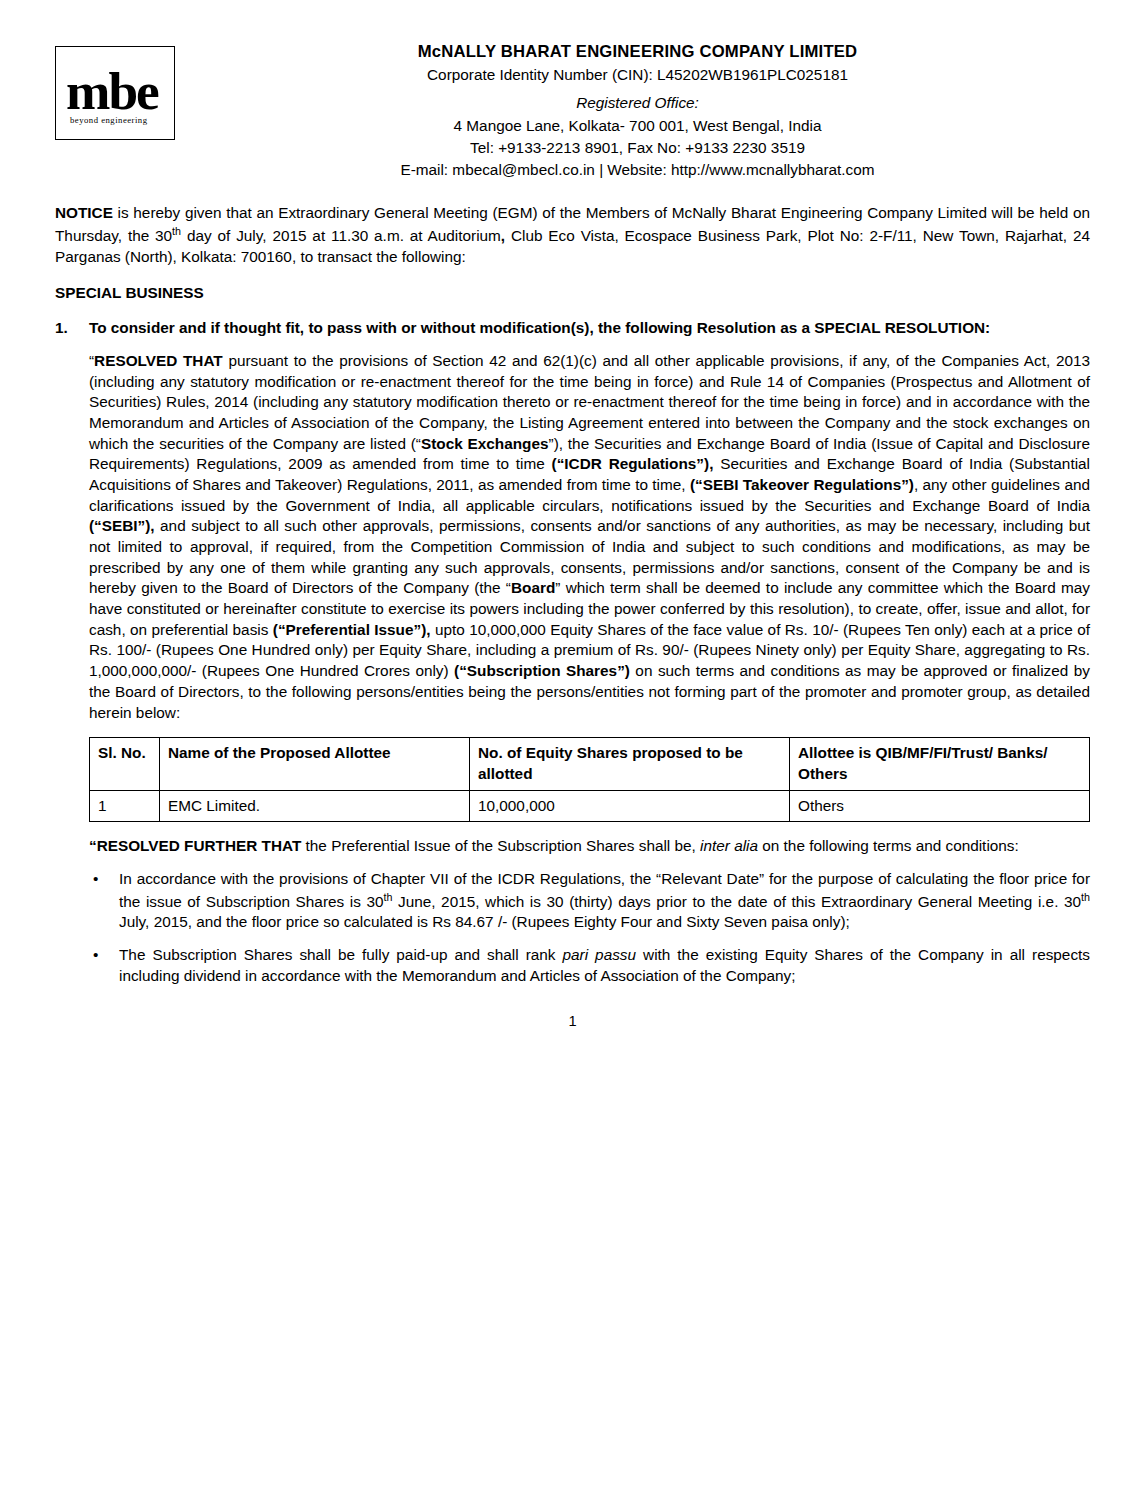mbe
beyond engineering
McNALLY BHARAT ENGINEERING COMPANY LIMITED
Corporate Identity Number (CIN): L45202WB1961PLC025181
Registered Office:
4 Mangoe Lane, Kolkata- 700 001, West Bengal, India
Tel: +9133-2213 8901, Fax No: +9133 2230 3519
E-mail: mbecal@mbecl.co.in | Website: http://www.mcnallybharat.com
NOTICE is hereby given that an Extraordinary General Meeting (EGM) of the Members of McNally Bharat Engineering Company Limited will be held on Thursday, the 30th day of July, 2015 at 11.30 a.m. at Auditorium, Club Eco Vista, Ecospace Business Park, Plot No: 2-F/11, New Town, Rajarhat, 24 Parganas (North), Kolkata: 700160, to transact the following:
SPECIAL BUSINESS
1. To consider and if thought fit, to pass with or without modification(s), the following Resolution as a SPECIAL RESOLUTION:
“RESOLVED THAT pursuant to the provisions of Section 42 and 62(1)(c) and all other applicable provisions, if any, of the Companies Act, 2013 (including any statutory modification or re-enactment thereof for the time being in force) and Rule 14 of Companies (Prospectus and Allotment of Securities) Rules, 2014 (including any statutory modification thereto or re-enactment thereof for the time being in force) and in accordance with the Memorandum and Articles of Association of the Company, the Listing Agreement entered into between the Company and the stock exchanges on which the securities of the Company are listed (“Stock Exchanges”), the Securities and Exchange Board of India (Issue of Capital and Disclosure Requirements) Regulations, 2009 as amended from time to time (“ICDR Regulations”), Securities and Exchange Board of India (Substantial Acquisitions of Shares and Takeover) Regulations, 2011, as amended from time to time, (“SEBI Takeover Regulations”), any other guidelines and clarifications issued by the Government of India, all applicable circulars, notifications issued by the Securities and Exchange Board of India (“SEBI”), and subject to all such other approvals, permissions, consents and/or sanctions of any authorities, as may be necessary, including but not limited to approval, if required, from the Competition Commission of India and subject to such conditions and modifications, as may be prescribed by any one of them while granting any such approvals, consents, permissions and/or sanctions, consent of the Company be and is hereby given to the Board of Directors of the Company (the “Board” which term shall be deemed to include any committee which the Board may have constituted or hereinafter constitute to exercise its powers including the power conferred by this resolution), to create, offer, issue and allot, for cash, on preferential basis (“Preferential Issue”), upto 10,000,000 Equity Shares of the face value of Rs. 10/- (Rupees Ten only) each at a price of Rs. 100/- (Rupees One Hundred only) per Equity Share, including a premium of Rs. 90/- (Rupees Ninety only) per Equity Share, aggregating to Rs. 1,000,000,000/- (Rupees One Hundred Crores only) (“Subscription Shares”) on such terms and conditions as may be approved or finalized by the Board of Directors, to the following persons/entities being the persons/entities not forming part of the promoter and promoter group, as detailed herein below:
| Sl. No. | Name of the Proposed Allottee | No. of Equity Shares proposed to be allotted | Allottee is QIB/MF/FI/Trust/ Banks/ Others |
| --- | --- | --- | --- |
| 1 | EMC Limited. | 10,000,000 | Others |
“RESOLVED FURTHER THAT the Preferential Issue of the Subscription Shares shall be, inter alia on the following terms and conditions:
In accordance with the provisions of Chapter VII of the ICDR Regulations, the “Relevant Date” for the purpose of calculating the floor price for the issue of Subscription Shares is 30th June, 2015, which is 30 (thirty) days prior to the date of this Extraordinary General Meeting i.e. 30th July, 2015, and the floor price so calculated is Rs 84.67 /- (Rupees Eighty Four and Sixty Seven paisa only);
The Subscription Shares shall be fully paid-up and shall rank pari passu with the existing Equity Shares of the Company in all respects including dividend in accordance with the Memorandum and Articles of Association of the Company;
1